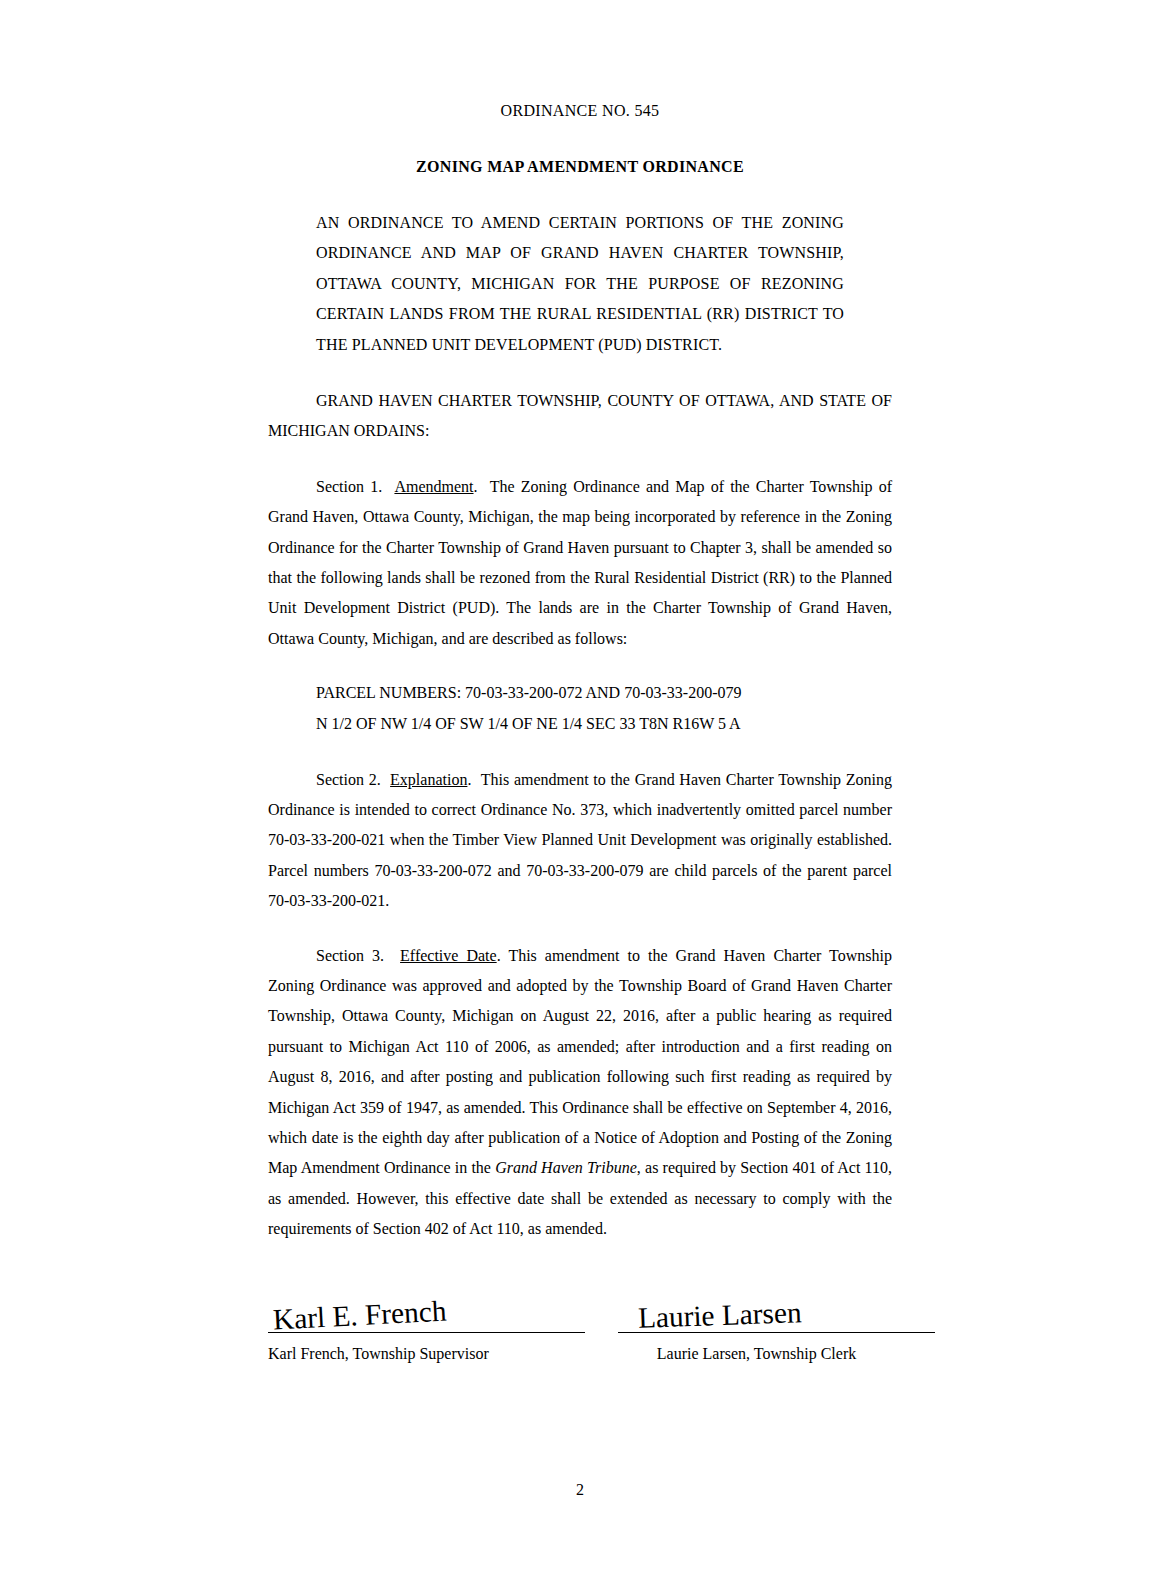ORDINANCE NO. 545
ZONING MAP AMENDMENT ORDINANCE
AN ORDINANCE TO AMEND CERTAIN PORTIONS OF THE ZONING ORDINANCE AND MAP OF GRAND HAVEN CHARTER TOWNSHIP, OTTAWA COUNTY, MICHIGAN FOR THE PURPOSE OF REZONING CERTAIN LANDS FROM THE RURAL RESIDENTIAL (RR) DISTRICT TO THE PLANNED UNIT DEVELOPMENT (PUD) DISTRICT.
GRAND HAVEN CHARTER TOWNSHIP, COUNTY OF OTTAWA, AND STATE OF MICHIGAN ORDAINS:
Section 1. Amendment. The Zoning Ordinance and Map of the Charter Township of Grand Haven, Ottawa County, Michigan, the map being incorporated by reference in the Zoning Ordinance for the Charter Township of Grand Haven pursuant to Chapter 3, shall be amended so that the following lands shall be rezoned from the Rural Residential District (RR) to the Planned Unit Development District (PUD). The lands are in the Charter Township of Grand Haven, Ottawa County, Michigan, and are described as follows:
PARCEL NUMBERS: 70-03-33-200-072 AND 70-03-33-200-079 N 1/2 OF NW 1/4 OF SW 1/4 OF NE 1/4 SEC 33 T8N R16W 5 A
Section 2. Explanation. This amendment to the Grand Haven Charter Township Zoning Ordinance is intended to correct Ordinance No. 373, which inadvertently omitted parcel number 70-03-33-200-021 when the Timber View Planned Unit Development was originally established. Parcel numbers 70-03-33-200-072 and 70-03-33-200-079 are child parcels of the parent parcel 70-03-33-200-021.
Section 3. Effective Date. This amendment to the Grand Haven Charter Township Zoning Ordinance was approved and adopted by the Township Board of Grand Haven Charter Township, Ottawa County, Michigan on August 22, 2016, after a public hearing as required pursuant to Michigan Act 110 of 2006, as amended; after introduction and a first reading on August 8, 2016, and after posting and publication following such first reading as required by Michigan Act 359 of 1947, as amended. This Ordinance shall be effective on September 4, 2016, which date is the eighth day after publication of a Notice of Adoption and Posting of the Zoning Map Amendment Ordinance in the Grand Haven Tribune, as required by Section 401 of Act 110, as amended. However, this effective date shall be extended as necessary to comply with the requirements of Section 402 of Act 110, as amended.
| Karl E. French Karl French, Township Supervisor | Laurie Larsen Laurie Larsen, Township Clerk |
2